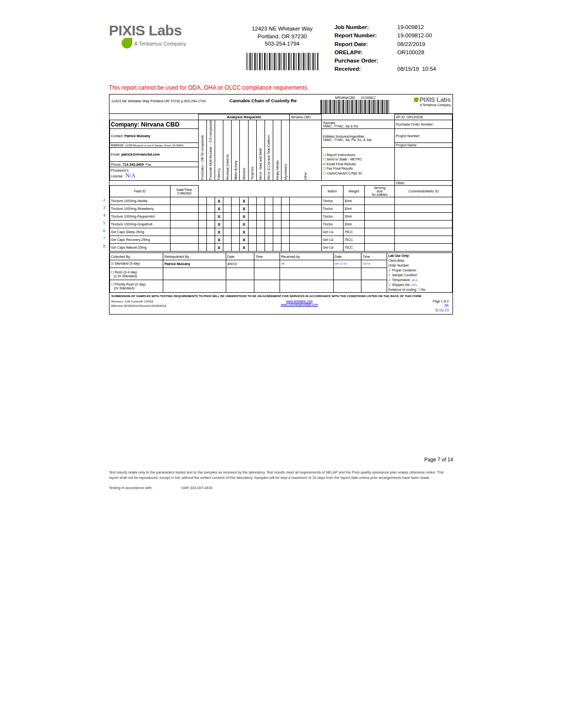PIXIS Labs
A Tentamus Company
12423 NE Whitaker Way
Portland, OR 97230
503-254-1794
Job Number:
19-009812
Report Number:
19-009812-00
Report Date:
08/22/2019
ORELAP#:
OR100028
Purchase Order:
Received:
08/15/19 10:54
This report cannot be used for ODA, OHA or OLCC compliance requirements.
12423 NE Whitaker Way Portland OR 97230 p.503-254-1794
Cannabis Chain of Custody Re
NIRVANACBD 19-009812
PIXIS Labs
A Tentamus Company
| | Analysis Requeste | Nirvana CBD | | AP ID: OR100028 |
| Company: Nirvana CBD | Pesticides – OR 59 compounds | Pesticide Multi-Residue – 379 compounds | Potency | Residual Solvents | Water Activity | Moisture | Terpenes | Micro. Yeast and Mold | Micro: E.Coli and Total Coliform | Heavy Metals | Mycotoxins | Other | Topicals: TAMC, TYMC, Sa & Pa | Purchase Order Number: |
| Contact: Patrick Mulcahy | Edibles/ tinctures/Ingestible: TAMC, TYMC, Sa, Pa, Ec, & Sal | Project Number: |
| Address: 11258 Monarch st unit A Garden Grove CA 92841 | Project Name: |
| Email: patrick@nirvancbd.com | ☐ Report Instructions: ☐ Send to State - METRC ☑ Email Final Results: ☐ Fax Final Results ☐ Cash/Check/CC/Net 30 | |
| Phone: 714-343-3409 Fax: |
| Processor's License: N/A |
| | | | Other: |
| Field ID | Date/Time Collected | | Matrix | Weight | Serving size for edibles | Comments/Metrc ID |
| 2 Tincture 1000mg-Vanilla | | | | X | | | X | | | | | | | Tinctur | 30ml | | |
| 3 Tincture 1000mg-Strawberry | | | | X | | | X | | | | | | | Tinctur | 30ml | | |
| 4 Tincture 1000mg-Peppermint | | | | X | | | X | | | | | | | Tinctur | 30ml | | |
| 5 Tincture 1000mg-Grapefruit | | | | X | | | X | | | | | | | Tinctur | 30ml | | |
| 6 Gel Caps Sleep-25mg | | | | X | | | X | | | | | | | Gel Ca | 75CC | | |
| 7 Gel Caps Recovery-25mg | | | | X | | | X | | | | | | | Gel Ca | 75CC | | |
| 8 Gel Caps Natural-25mg | | | | X | | | X | | | | | | | Gel Ca | 75CC | | |
| Collected By: | Relinquished By: | Date | Time | Received by: | Date | Time | Lab Use Only: Client Alias: Order Number: ✓ Proper Container ✓ Sample Condition ✓ Temperature: 26.6 ✓ Shipped Via: UPS Evidence of cooling: ☐No |
| ☑ Standard (5 day) | Patrick Mulcahy | 8/9/19 | | JR | 08/15/19 | 10:54 |
| ☐ Rush (3-4 day) (1.5x Standard) | | | | | | |
| ☐ Priority Rush (2 day) (2x Standard) | | | | | | |
SUBMISSION OF SAMPLES WITH TESTING REQUIREMENTS TO PIXIS WILL BE UNDERSTOOD TO BE AN AGREEMENT FOR SERVICES IN ACCORDANCE WITH THE CONDITIONS LISTED ON THE BACK OF THIS FORM
Revision: 2.00 Control#: CF023
Effective 04/29/2019 Revised 04/29/2019
www.pixislabs.com
www.columbiafoodlab.com
Page 1 of 2
JR
8/16/19
Page 7 of 14
Test results relate only to the parameters tested and to the samples as received by the laboratory. Test results meet all requirements of NELAP and the Pixis quality assurance plan unless otherwise noted. This report shall not be reproduced, except in full, without the written consent of this laboratory. Samples will be kept a maximum of 15 days from the report date unless prior arrangements have been made.
Testing in accordance with: OAR 333-007-0430